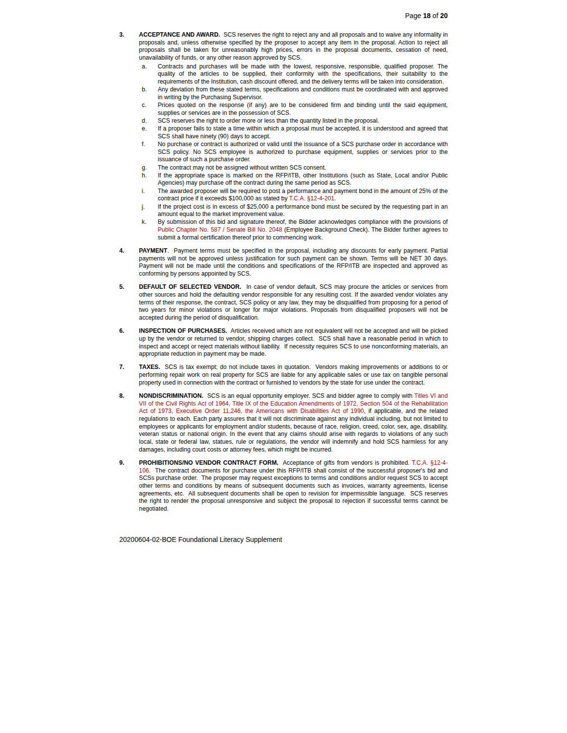Page 18 of 20
3. ACCEPTANCE AND AWARD. SCS reserves the right to reject any and all proposals and to waive any informality in proposals and, unless otherwise specified by the proposer to accept any item in the proposal. Action to reject all proposals shall be taken for unreasonably high prices, errors in the proposal documents, cessation of need, unavailability of funds, or any other reason approved by SCS.
a. Contracts and purchases will be made with the lowest, responsive, responsible, qualified proposer. The quality of the articles to be supplied, their conformity with the specifications, their suitability to the requirements of the Institution, cash discount offered, and the delivery terms will be taken into consideration.
b. Any deviation from these stated terms, specifications and conditions must be coordinated with and approved in writing by the Purchasing Supervisor.
c. Prices quoted on the response (if any) are to be considered firm and binding until the said equipment, supplies or services are in the possession of SCS.
d. SCS reserves the right to order more or less than the quantity listed in the proposal.
e. If a proposer fails to state a time within which a proposal must be accepted, it is understood and agreed that SCS shall have ninety (90) days to accept.
f. No purchase or contract is authorized or valid until the issuance of a SCS purchase order in accordance with SCS policy. No SCS employee is authorized to purchase equipment, supplies or services prior to the issuance of such a purchase order.
g. The contract may not be assigned without written SCS consent.
h. If the appropriate space is marked on the RFP/ITB, other Institutions (such as State, Local and/or Public Agencies) may purchase off the contract during the same period as SCS.
i. The awarded proposer will be required to post a performance and payment bond in the amount of 25% of the contract price if it exceeds $100,000 as stated by T.C.A. §12-4-201.
j. If the project cost is in excess of $25,000 a performance bond must be secured by the requesting part in an amount equal to the market improvement value.
k. By submission of this bid and signature thereof, the Bidder acknowledges compliance with the provisions of Public Chapter No. 587 / Senate Bill No. 2048 (Employee Background Check). The Bidder further agrees to submit a formal certification thereof prior to commencing work.
4. PAYMENT. Payment terms must be specified in the proposal, including any discounts for early payment. Partial payments will not be approved unless justification for such payment can be shown. Terms will be NET 30 days. Payment will not be made until the conditions and specifications of the RFP/ITB are inspected and approved as conforming by persons appointed by SCS.
5. DEFAULT OF SELECTED VENDOR. In case of vendor default, SCS may procure the articles or services from other sources and hold the defaulting vendor responsible for any resulting cost. If the awarded vendor violates any terms of their response, the contract, SCS policy or any law, they may be disqualified from proposing for a period of two years for minor violations or longer for major violations. Proposals from disqualified proposers will not be accepted during the period of disqualification.
6. INSPECTION OF PURCHASES. Articles received which are not equivalent will not be accepted and will be picked up by the vendor or returned to vendor, shipping charges collect. SCS shall have a reasonable period in which to inspect and accept or reject materials without liability. If necessity requires SCS to use nonconforming materials, an appropriate reduction in payment may be made.
7. TAXES. SCS is tax exempt; do not include taxes in quotation. Vendors making improvements or additions to or performing repair work on real property for SCS are liable for any applicable sales or use tax on tangible personal property used in connection with the contract or furnished to vendors by the state for use under the contract.
8. NONDISCRIMINATION. SCS is an equal opportunity employer. SCS and bidder agree to comply with Titles VI and VII of the Civil Rights Act of 1964, Title IX of the Education Amendments of 1972, Section 504 of the Rehabilitation Act of 1973, Executive Order 11,246, the Americans with Disabilities Act of 1990, if applicable, and the related regulations to each. Each party assures that it will not discriminate against any individual including, but not limited to employees or applicants for employment and/or students, because of race, religion, creed, color, sex, age, disability, veteran status or national origin. In the event that any claims should arise with regards to violations of any such local, state or federal law, statues, rule or regulations, the vendor will indemnify and hold SCS harmless for any damages, including court costs or attorney fees, which might be incurred.
9. PROHIBITIONS/NO VENDOR CONTRACT FORM. Acceptance of gifts from vendors is prohibited. T.C.A. §12-4-106. The contract documents for purchase under this RFP/ITB shall consist of the successful proposer's bid and SCSs purchase order. The proposer may request exceptions to terms and conditions and/or request SCS to accept other terms and conditions by means of subsequent documents such as invoices, warranty agreements, license agreements, etc. All subsequent documents shall be open to revision for impermissible language. SCS reserves the right to render the proposal unresponsive and subject the proposal to rejection if successful terms cannot be negotiated.
20200604-02-BOE Foundational Literacy Supplement